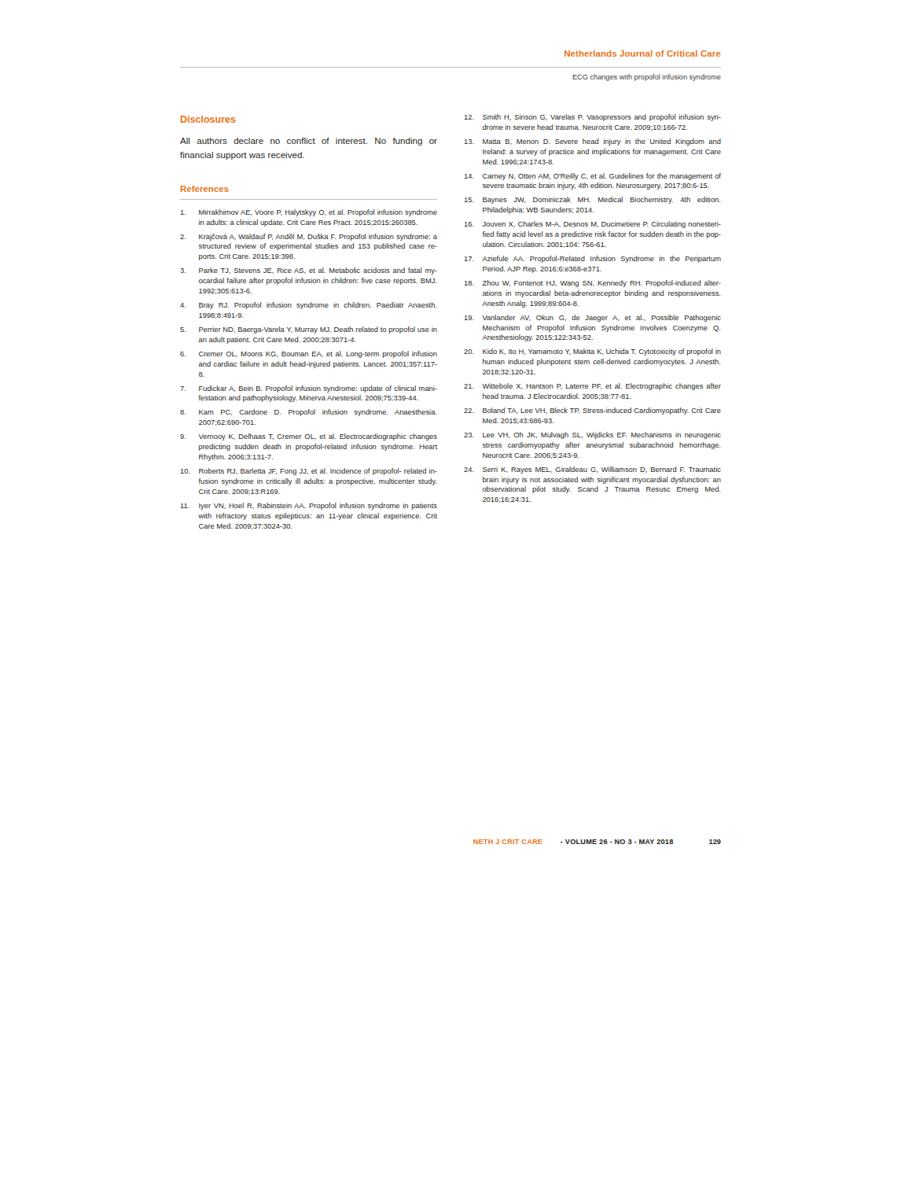Netherlands Journal of Critical Care
ECG changes with propofol infusion syndrome
Disclosures
All authors declare no conflict of interest. No funding or financial support was received.
References
Mirrakhimov AE, Voore P, Halytskyy O, et al. Propofol infusion syndrome in adults: a clinical update. Crit Care Res Pract. 2015;2015:260385.
Krajčová A, Waldauf P, Anděl M, Duška F. Propofol infusion syndrome: a structured review of experimental studies and 153 published case reports. Crit Care. 2015;19:398.
Parke TJ, Stevens JE, Rice AS, et al. Metabolic acidosis and fatal myocardial failure after propofol infusion in children: five case reports. BMJ. 1992;305:613-6.
Bray RJ. Propofol infusion syndrome in children. Paediatr Anaesth. 1998;8:491-9.
Perrier ND, Baerga-Varela Y, Murray MJ. Death related to propofol use in an adult patient. Crit Care Med. 2000;28:3071-4.
Cremer OL, Moons KG, Bouman EA, et al. Long-term propofol infusion and cardiac failure in adult head-injured patients. Lancet. 2001;357:117-8.
Fudickar A, Bein B. Propofol infusion syndrome: update of clinical manifestation and pathophysiology. Minerva Anestesiol. 2009;75:339-44.
Kam PC, Cardone D. Propofol infusion syndrome. Anaesthesia. 2007;62:690-701.
Vernooy K, Delhaas T, Cremer OL, et al. Electrocardiographic changes predicting sudden death in propofol-related infusion syndrome. Heart Rhythm. 2006;3:131-7.
Roberts RJ, Barletta JF, Fong JJ, et al. Incidence of propofol- related infusion syndrome in critically ill adults: a prospective, multicenter study. Crit Care. 2009;13:R169.
Iyer VN, Hoel R, Rabinstein AA. Propofol infusion syndrome in patients with refractory status epilepticus: an 11-year clinical experience. Crit Care Med. 2009;37:3024-30.
Smith H, Sinson G, Varelas P. Vasopressors and propofol infusion syndrome in severe head trauma. Neurocrit Care. 2009;10:166-72.
Matta B, Menon D. Severe head injury in the United Kingdom and Ireland: a survey of practice and implications for management. Crit Care Med. 1996;24:1743-8.
Carney N, Otten AM, O'Reilly C, et al. Guidelines for the management of severe traumatic brain injury, 4th edition. Neurosurgery. 2017;80:6-15.
Baynes JW, Dominiczak MH. Medical Biochemistry. 4th edition. Philadelphia: WB Saunders; 2014.
Jouven X, Charles M-A, Desnos M, Ducimetiere P. Circulating nonesterified fatty acid level as a predictive risk factor for sudden death in the population. Circulation. 2001;104: 756-61.
Aziefule AA. Propofol-Related Infusion Syndrome in the Peripartum Period. AJP Rep. 2016;6:e368-e371.
Zhou W, Fontenot HJ, Wang SN, Kennedy RH. Propofol-induced alterations in myocardial beta-adrenoreceptor binding and responsiveness. Anesth Analg. 1999;89:604-8.
Vanlander AV, Okun G, de Jaeger A, et al., Possible Pathogenic Mechanism of Propofol Infusion Syndrome Involves Coenzyme Q. Anesthesiology. 2015;122:343-52.
Kido K, Ito H, Yamamoto Y, Makita K, Uchida T. Cytotoxicity of propofol in human induced pluripotent stem cell-derived cardiomyocytes. J Anesth. 2018;32:120-31.
Wittebole X, Hantson P, Laterre PF, et al. Electrographic changes after head trauma. J Electrocardiol. 2005;38:77-81.
Boland TA, Lee VH, Bleck TP. Stress-induced Cardiomyopathy. Crit Care Med. 2015;43:686-93.
Lee VH, Oh JK, Mulvagh SL, Wijdicks EF. Mechanisms in neurogenic stress cardiomyopathy after aneurysmal subarachnoid hemorrhage. Neurocrit Care. 2006;5:243-9.
Serri K, Rayes MEL, Giraldeau G, Williamson D, Bernard F. Traumatic brain injury is not associated with significant myocardial dysfunction: an observational pilot study. Scand J Trauma Resusc Emerg Med. 2016;16;24:31.
NETH J CRIT CARE - VOLUME 26 - NO 3 - MAY 2018 129